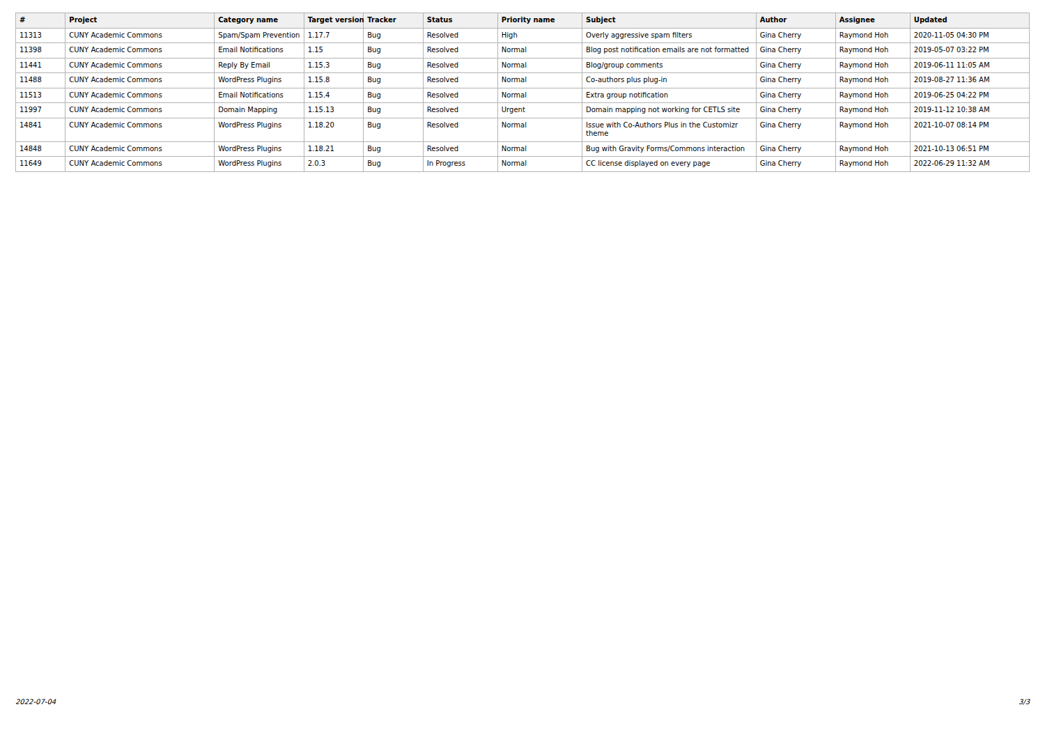| # | Project | Category name | Target version | Tracker | Status | Priority name | Subject | Author | Assignee | Updated |
| --- | --- | --- | --- | --- | --- | --- | --- | --- | --- | --- |
| 11313 | CUNY Academic Commons | Spam/Spam Prevention | 1.17.7 | Bug | Resolved | High | Overly aggressive spam filters | Gina Cherry | Raymond Hoh | 2020-11-05 04:30 PM |
| 11398 | CUNY Academic Commons | Email Notifications | 1.15 | Bug | Resolved | Normal | Blog post notification emails are not formatted | Gina Cherry | Raymond Hoh | 2019-05-07 03:22 PM |
| 11441 | CUNY Academic Commons | Reply By Email | 1.15.3 | Bug | Resolved | Normal | Blog/group comments | Gina Cherry | Raymond Hoh | 2019-06-11 11:05 AM |
| 11488 | CUNY Academic Commons | WordPress Plugins | 1.15.8 | Bug | Resolved | Normal | Co-authors plus plug-in | Gina Cherry | Raymond Hoh | 2019-08-27 11:36 AM |
| 11513 | CUNY Academic Commons | Email Notifications | 1.15.4 | Bug | Resolved | Normal | Extra group notification | Gina Cherry | Raymond Hoh | 2019-06-25 04:22 PM |
| 11997 | CUNY Academic Commons | Domain Mapping | 1.15.13 | Bug | Resolved | Urgent | Domain mapping not working for CETLS site | Gina Cherry | Raymond Hoh | 2019-11-12 10:38 AM |
| 14841 | CUNY Academic Commons | WordPress Plugins | 1.18.20 | Bug | Resolved | Normal | Issue with Co-Authors Plus in the Customizr theme | Gina Cherry | Raymond Hoh | 2021-10-07 08:14 PM |
| 14848 | CUNY Academic Commons | WordPress Plugins | 1.18.21 | Bug | Resolved | Normal | Bug with Gravity Forms/Commons interaction | Gina Cherry | Raymond Hoh | 2021-10-13 06:51 PM |
| 11649 | CUNY Academic Commons | WordPress Plugins | 2.0.3 | Bug | In Progress | Normal | CC license displayed on every page | Gina Cherry | Raymond Hoh | 2022-06-29 11:32 AM |
2022-07-04 3/3